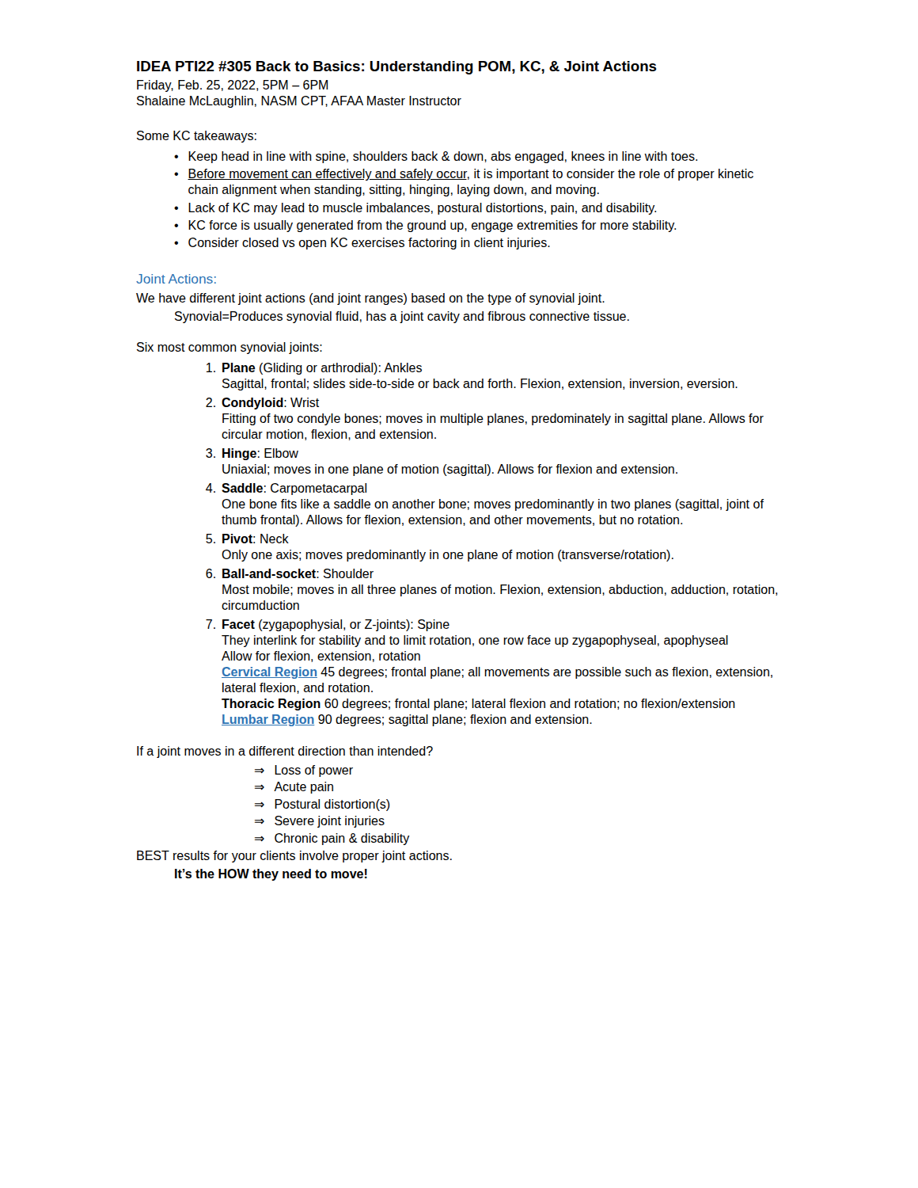IDEA PTI22 #305 Back to Basics: Understanding POM, KC, & Joint Actions
Friday, Feb. 25, 2022, 5PM – 6PM
Shalaine McLaughlin, NASM CPT, AFAA Master Instructor
Some KC takeaways:
Keep head in line with spine, shoulders back & down, abs engaged, knees in line with toes.
Before movement can effectively and safely occur, it is important to consider the role of proper kinetic chain alignment when standing, sitting, hinging, laying down, and moving.
Lack of KC may lead to muscle imbalances, postural distortions, pain, and disability.
KC force is usually generated from the ground up, engage extremities for more stability.
Consider closed vs open KC exercises factoring in client injuries.
Joint Actions:
We have different joint actions (and joint ranges) based on the type of synovial joint.
Synovial=Produces synovial fluid, has a joint cavity and fibrous connective tissue.
Six most common synovial joints:
Plane (Gliding or arthrodial): Ankles Sagittal, frontal; slides side-to-side or back and forth. Flexion, extension, inversion, eversion.
Condyloid: Wrist Fitting of two condyle bones; moves in multiple planes, predominately in sagittal plane. Allows for circular motion, flexion, and extension.
Hinge: Elbow Uniaxial; moves in one plane of motion (sagittal). Allows for flexion and extension.
Saddle: Carpometacarpal One bone fits like a saddle on another bone; moves predominantly in two planes (sagittal, joint of thumb frontal). Allows for flexion, extension, and other movements, but no rotation.
Pivot: Neck Only one axis; moves predominantly in one plane of motion (transverse/rotation).
Ball-and-socket: Shoulder Most mobile; moves in all three planes of motion. Flexion, extension, abduction, adduction, rotation, circumduction
Facet (zygapophysial, or Z-joints): Spine They interlink for stability and to limit rotation, one row face up zygapophyseal, apophyseal Allow for flexion, extension, rotation Cervical Region 45 degrees; frontal plane; all movements are possible such as flexion, extension, lateral flexion, and rotation. Thoracic Region 60 degrees; frontal plane; lateral flexion and rotation; no flexion/extension Lumbar Region 90 degrees; sagittal plane; flexion and extension.
If a joint moves in a different direction than intended?
Loss of power
Acute pain
Postural distortion(s)
Severe joint injuries
Chronic pain & disability
BEST results for your clients involve proper joint actions.
It’s the HOW they need to move!